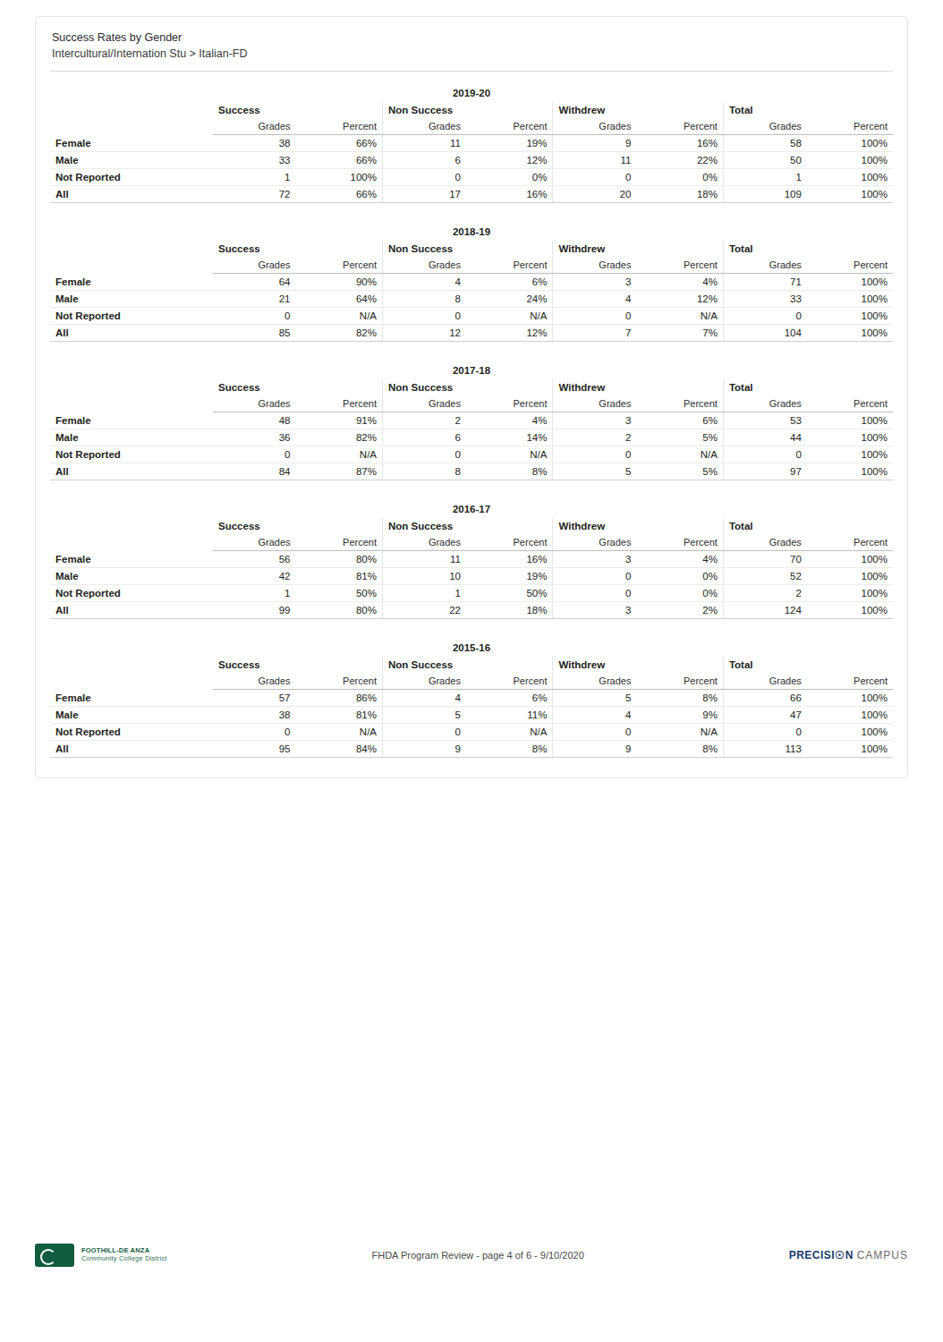Success Rates by Gender Intercultural/Internation Stu > Italian-FD
2019-20
| | Success | Non Success | Withdrew | Total |
| --- | --- | --- | --- | --- |
| | Grades | Percent | Grades | Percent | Grades | Percent | Grades | Percent |
| Female | 38 | 66% | 11 | 19% | 9 | 16% | 58 | 100% |
| Male | 33 | 66% | 6 | 12% | 11 | 22% | 50 | 100% |
| Not Reported | 1 | 100% | 0 | 0% | 0 | 0% | 1 | 100% |
| All | 72 | 66% | 17 | 16% | 20 | 18% | 109 | 100% |
2018-19
| | Success | Non Success | Withdrew | Total |
| --- | --- | --- | --- | --- |
| | Grades | Percent | Grades | Percent | Grades | Percent | Grades | Percent |
| Female | 64 | 90% | 4 | 6% | 3 | 4% | 71 | 100% |
| Male | 21 | 64% | 8 | 24% | 4 | 12% | 33 | 100% |
| Not Reported | 0 | N/A | 0 | N/A | 0 | N/A | 0 | 100% |
| All | 85 | 82% | 12 | 12% | 7 | 7% | 104 | 100% |
2017-18
| | Success | Non Success | Withdrew | Total |
| --- | --- | --- | --- | --- |
| | Grades | Percent | Grades | Percent | Grades | Percent | Grades | Percent |
| Female | 48 | 91% | 2 | 4% | 3 | 6% | 53 | 100% |
| Male | 36 | 82% | 6 | 14% | 2 | 5% | 44 | 100% |
| Not Reported | 0 | N/A | 0 | N/A | 0 | N/A | 0 | 100% |
| All | 84 | 87% | 8 | 8% | 5 | 5% | 97 | 100% |
2016-17
| | Success | Non Success | Withdrew | Total |
| --- | --- | --- | --- | --- |
| | Grades | Percent | Grades | Percent | Grades | Percent | Grades | Percent |
| Female | 56 | 80% | 11 | 16% | 3 | 4% | 70 | 100% |
| Male | 42 | 81% | 10 | 19% | 0 | 0% | 52 | 100% |
| Not Reported | 1 | 50% | 1 | 50% | 0 | 0% | 2 | 100% |
| All | 99 | 80% | 22 | 18% | 3 | 2% | 124 | 100% |
2015-16
| | Success | Non Success | Withdrew | Total |
| --- | --- | --- | --- | --- |
| | Grades | Percent | Grades | Percent | Grades | Percent | Grades | Percent |
| Female | 57 | 86% | 4 | 6% | 5 | 8% | 66 | 100% |
| Male | 38 | 81% | 5 | 11% | 4 | 9% | 47 | 100% |
| Not Reported | 0 | N/A | 0 | N/A | 0 | N/A | 0 | 100% |
| All | 95 | 84% | 9 | 8% | 9 | 8% | 113 | 100% |
FOOTHILL-DE ANZA Community College District
FHDA Program Review - page 4 of 6 - 9/10/2020
PRECISI☉N CAMPUS